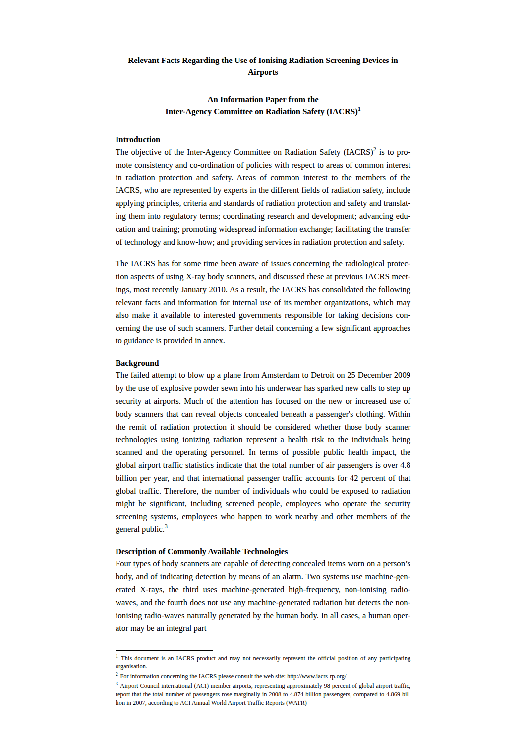Relevant Facts Regarding the Use of Ionising Radiation Screening Devices in Airports
An Information Paper from the
Inter-Agency Committee on Radiation Safety (IACRS)1
Introduction
The objective of the Inter-Agency Committee on Radiation Safety (IACRS)2 is to promote consistency and co-ordination of policies with respect to areas of common interest in radiation protection and safety. Areas of common interest to the members of the IACRS, who are represented by experts in the different fields of radiation safety, include applying principles, criteria and standards of radiation protection and safety and translating them into regulatory terms; coordinating research and development; advancing education and training; promoting widespread information exchange; facilitating the transfer of technology and know-how; and providing services in radiation protection and safety.
The IACRS has for some time been aware of issues concerning the radiological protection aspects of using X-ray body scanners, and discussed these at previous IACRS meetings, most recently January 2010. As a result, the IACRS has consolidated the following relevant facts and information for internal use of its member organizations, which may also make it available to interested governments responsible for taking decisions concerning the use of such scanners. Further detail concerning a few significant approaches to guidance is provided in annex.
Background
The failed attempt to blow up a plane from Amsterdam to Detroit on 25 December 2009 by the use of explosive powder sewn into his underwear has sparked new calls to step up security at airports. Much of the attention has focused on the new or increased use of body scanners that can reveal objects concealed beneath a passenger's clothing. Within the remit of radiation protection it should be considered whether those body scanner technologies using ionizing radiation represent a health risk to the individuals being scanned and the operating personnel. In terms of possible public health impact, the global airport traffic statistics indicate that the total number of air passengers is over 4.8 billion per year, and that international passenger traffic accounts for 42 percent of that global traffic. Therefore, the number of individuals who could be exposed to radiation might be significant, including screened people, employees who operate the security screening systems, employees who happen to work nearby and other members of the general public.3
Description of Commonly Available Technologies
Four types of body scanners are capable of detecting concealed items worn on a person’s body, and of indicating detection by means of an alarm. Two systems use machine-generated X-rays, the third uses machine-generated high-frequency, non-ionising radio-waves, and the fourth does not use any machine-generated radiation but detects the non-ionising radio-waves naturally generated by the human body. In all cases, a human operator may be an integral part
1 This document is an IACRS product and may not necessarily represent the official position of any participating organisation.
2 For information concerning the IACRS please consult the web site: http://www.iacrs-rp.org/
3 Airport Council international (ACI) member airports, representing approximately 98 percent of global airport traffic, report that the total number of passengers rose marginally in 2008 to 4.874 billion passengers, compared to 4.869 billion in 2007, according to ACI Annual World Airport Traffic Reports (WATR)